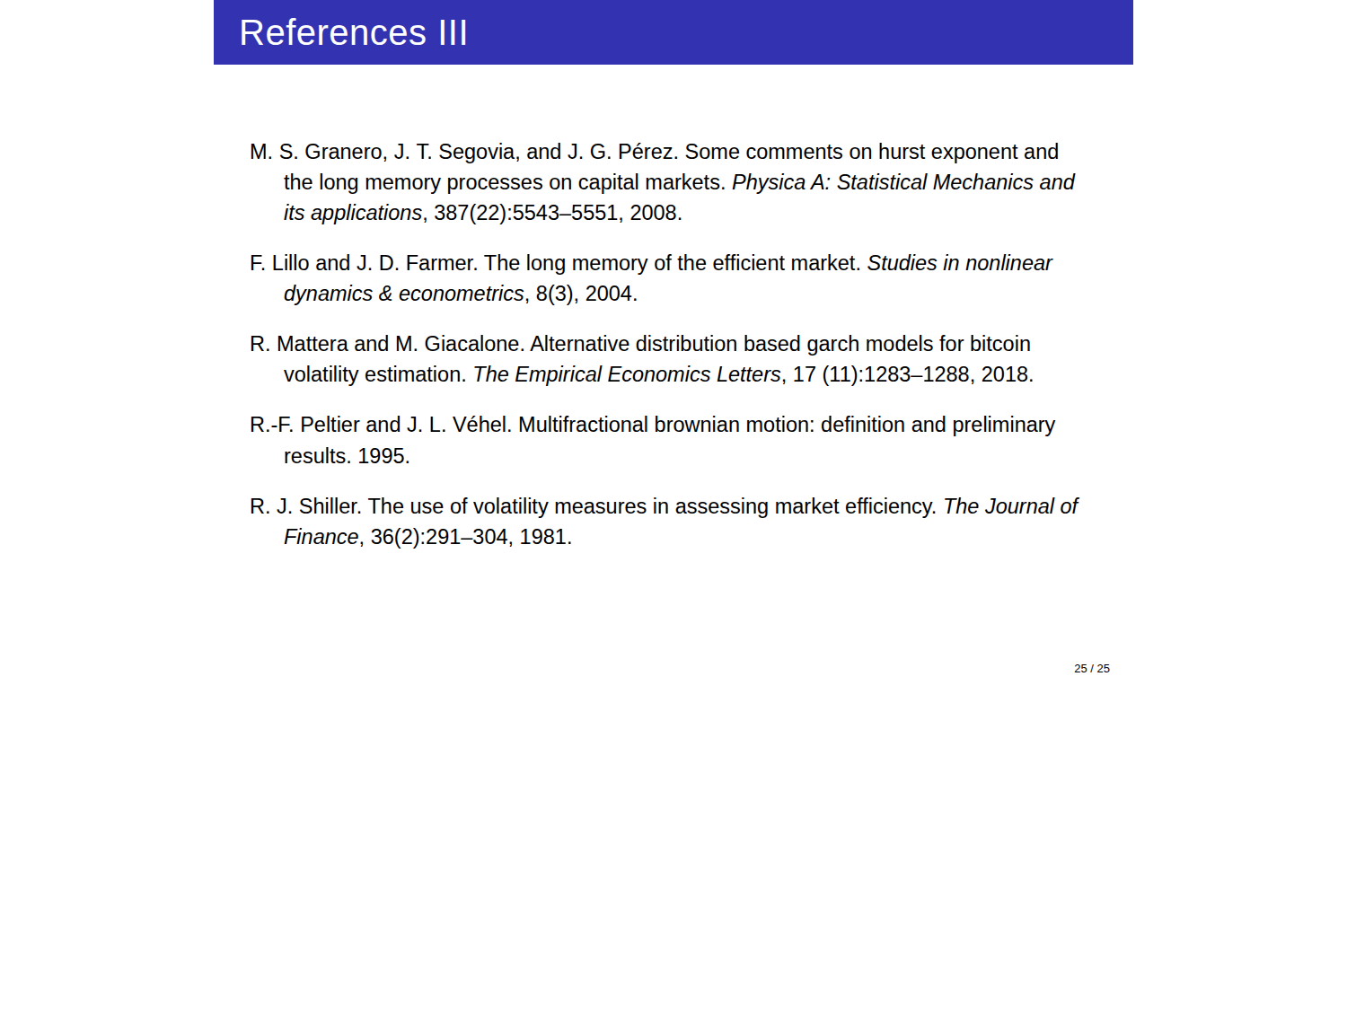References III
M. S. Granero, J. T. Segovia, and J. G. Pérez. Some comments on hurst exponent and the long memory processes on capital markets. Physica A: Statistical Mechanics and its applications, 387(22):5543–5551, 2008.
F. Lillo and J. D. Farmer. The long memory of the efficient market. Studies in nonlinear dynamics & econometrics, 8(3), 2004.
R. Mattera and M. Giacalone. Alternative distribution based garch models for bitcoin volatility estimation. The Empirical Economics Letters, 17 (11):1283–1288, 2018.
R.-F. Peltier and J. L. Véhel. Multifractional brownian motion: definition and preliminary results. 1995.
R. J. Shiller. The use of volatility measures in assessing market efficiency. The Journal of Finance, 36(2):291–304, 1981.
25 / 25